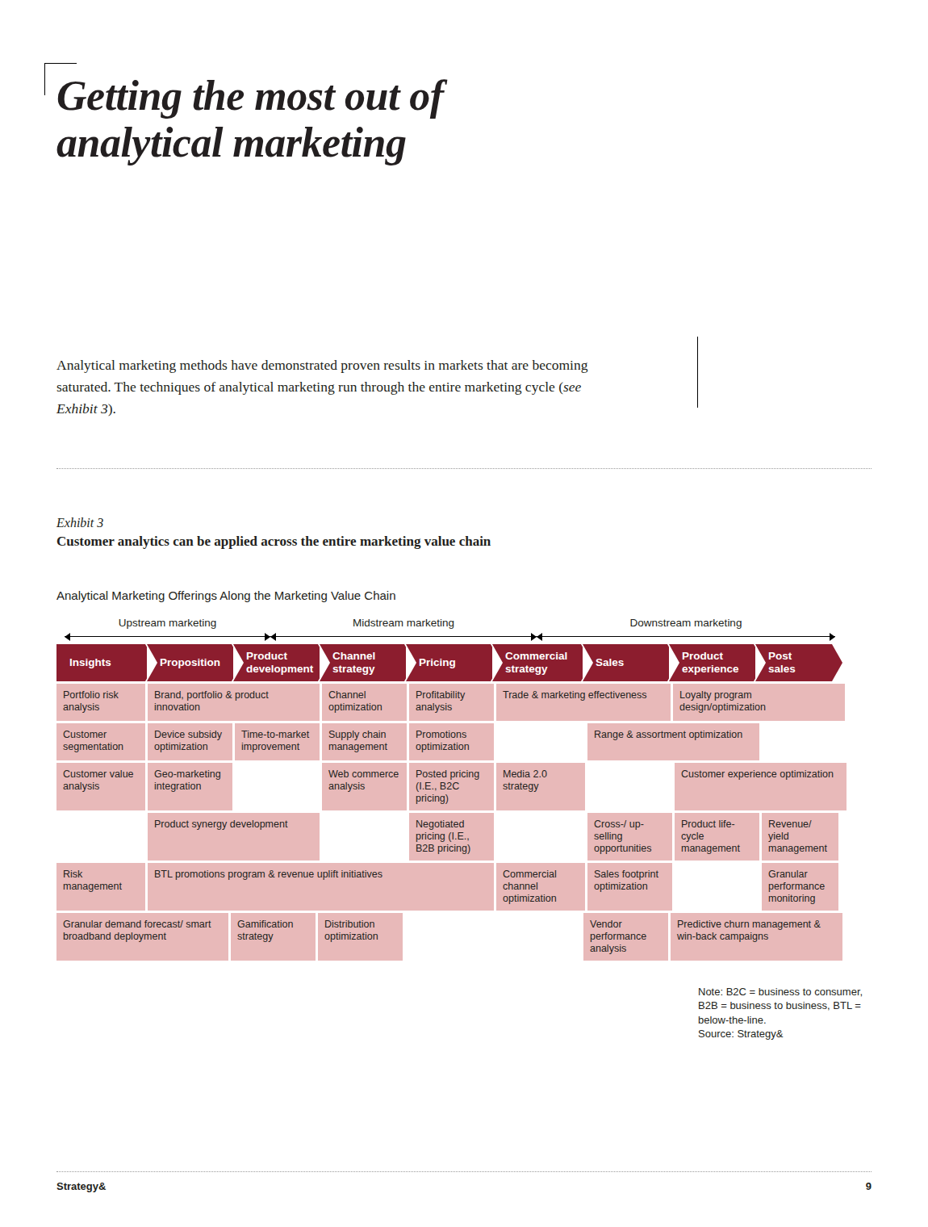Getting the most out of
analytical marketing
Analytical marketing methods have demonstrated proven results in markets that are becoming saturated. The techniques of analytical marketing run through the entire marketing cycle (see Exhibit 3).
Exhibit 3
Customer analytics can be applied across the entire marketing value chain
Analytical Marketing Offerings Along the Marketing Value Chain
Upstream marketing
Midstream marketing
Downstream marketing
Insights
Proposition
Product
development
Channel
strategy
Pricing
Commercial
strategy
Sales
Product
experience
Post
sales
Portfolio risk analysis
Brand, portfolio & product innovation
Channel optimization
Profitability analysis
Trade & marketing effectiveness
Loyalty program design/optimization
Customer segmentation
Device subsidy optimization
Time-to-market improvement
Supply chain management
Promotions optimization
Range & assortment optimization
Customer value analysis
Geo-marketing integration
Web commerce analysis
Posted pricing (I.E., B2C pricing)
Media 2.0 strategy
Customer experience optimization
Product synergy development
Negotiated pricing (I.E., B2B pricing)
Cross-/ up-selling opportunities
Product life-cycle management
Revenue/ yield management
Risk management
BTL promotions program & revenue uplift initiatives
Commercial channel optimization
Sales footprint optimization
Granular performance monitoring
Granular demand forecast/ smart broadband deployment
Gamification strategy
Distribution optimization
Vendor performance analysis
Predictive churn management & win-back campaigns
Note: B2C = business to consumer, B2B = business to business, BTL = below-the-line.
Source: Strategy&
Strategy&
9